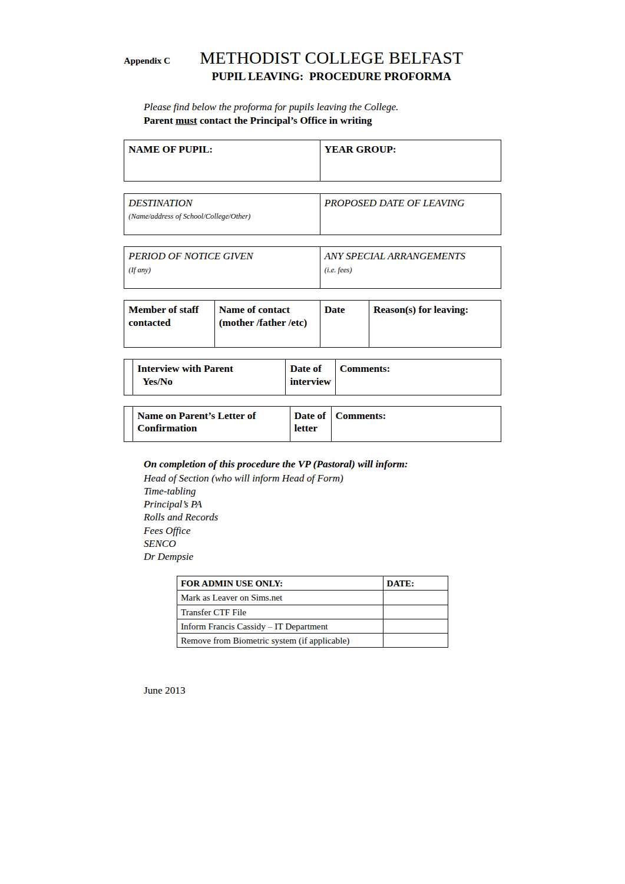Appendix C
METHODIST COLLEGE BELFAST
PUPIL LEAVING: PROCEDURE PROFORMA
Please find below the proforma for pupils leaving the College.
Parent must contact the Principal’s Office in writing
| NAME OF PUPIL: | YEAR GROUP: |
| DESTINATION (Name/address of School/College/Other) | PROPOSED DATE OF LEAVING |
| PERIOD OF NOTICE GIVEN (If any) | ANY SPECIAL ARRANGEMENTS (i.e. fees) |
| Member of staff contacted | Name of contact (mother /father /etc) | Date | Reason(s) for leaving: |
| | Interview with Parent Yes/No | Date of interview | Comments: |
| | Name on Parent’s Letter of Confirmation | Date of letter | Comments: |
On completion of this procedure the VP (Pastoral) will inform:
Head of Section (who will inform Head of Form)
Time-tabling
Principal’s PA
Rolls and Records
Fees Office
SENCO
Dr Dempsie
| FOR ADMIN USE ONLY: | DATE: |
| Mark as Leaver on Sims.net | |
| Transfer CTF File | |
| Inform Francis Cassidy – IT Department | |
| Remove from Biometric system (if applicable) | |
June 2013